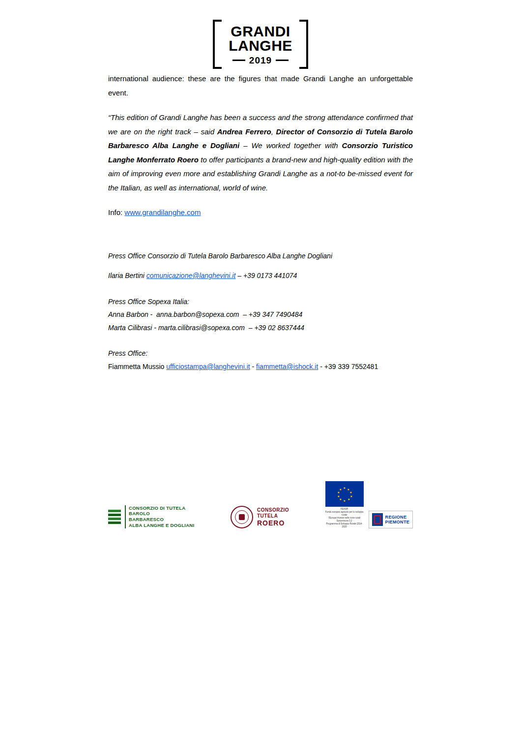GRANDI
LANGHE
2019
international audience: these are the figures that made Grandi Langhe an unforgettable event.
“This edition of Grandi Langhe has been a success and the strong attendance confirmed that we are on the right track – said Andrea Ferrero, Director of Consorzio di Tutela Barolo Barbaresco Alba Langhe e Dogliani – We worked together with Consorzio Turistico Langhe Monferrato Roero to offer participants a brand-new and high-quality edition with the aim of improving even more and establishing Grandi Langhe as a not-to be-missed event for the Italian, as well as international, world of wine.
Info: www.grandilanghe.com
Press Office Consorzio di Tutela Barolo Barbaresco Alba Langhe Dogliani
Ilaria Bertini comunicazione@langhevini.it – +39 0173 441074
Press Office Sopexa Italia:
Anna Barbon - anna.barbon@sopexa.com – +39 347 7490484
Marta Cilibrasi - marta.cilibrasi@sopexa.com – +39 02 8637444
Press Office:
Fiammetta Mussio ufficiostampa@langhevini.it - fiammetta@ishock.it - +39 339 7552481
CONSORZIO DI TUTELA
BAROLO
BARBARESCO
ALBA LANGHE E DOGLIANI
CONSORZIO
TUTELA
ROERO
★ ★ ★ ★ ★ ★ ★ ★ ★ ★
FEASR
Fondo europeo agricolo per lo sviluppo rurale
l'Europa investe nelle zone rurali
Sottomisura 3.2
Programma di Sviluppo Rurale 2014-2020
REGIONE
PIEMONTE